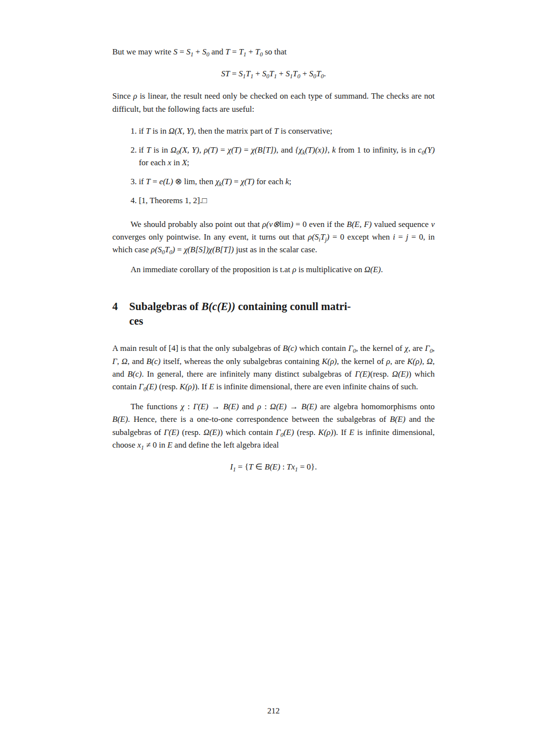But we may write S = S1 + S0 and T = T1 + T0 so that
ST = S1T1 + S0T1 + S1T0 + S0T0.
Since ρ is linear, the result need only be checked on each type of summand. The checks are not difficult, but the following facts are useful:
if T is in Ω(X, Y), then the matrix part of T is conservative;
if T is in Ω0(X, Y), ρ(T) = χ(T) = χ(B[T]), and {χk(T)(x)}, k from 1 to infinity, is in c0(Y) for each x in X;
if T = e(L) ⊗ lim, then χk(T) = χ(T) for each k;
[1, Theorems 1, 2].□
We should probably also point out that ρ(v⊗lim) = 0 even if the B(E, F) valued sequence v converges only pointwise. In any event, it turns out that ρ(SiTj) = 0 except when i = j = 0, in which case ρ(S0T0) = χ(B[S])χ(B[T]) just as in the scalar case.
An immediate corollary of the proposition is t. at ρ is multiplicative on Ω(E).
4 Subalgebras of B(c(E)) containing conull matri-ces
A main result of [4] is that the only subalgebras of B(c) which contain Γ0, the kernel of χ, are Γ0, Γ, Ω, and B(c) itself, whereas the only subalgebras containing K(ρ), the kernel of ρ, are K(ρ), Ω, and B(c). In general, there are infinitely many distinct subalgebras of Γ(E)(resp. Ω(E)) which contain Γ0(E) (resp. K(ρ)). If E is infinite dimensional, there are even infinite chains of such.
The functions χ : Γ(E) → B(E) and ρ : Ω(E) → B(E) are algebra homomorphisms onto B(E). Hence, there is a one-to-one correspondence between the subalgebras of B(E) and the subalgebras of Γ(E) (resp. Ω(E)) which contain Γ0(E) (resp. K(ρ)). If E is infinite dimensional, choose x1 ≠ 0 in E and define the left algebra ideal
I1 = {T ∈ B(E) : Tx1 = 0}.
212